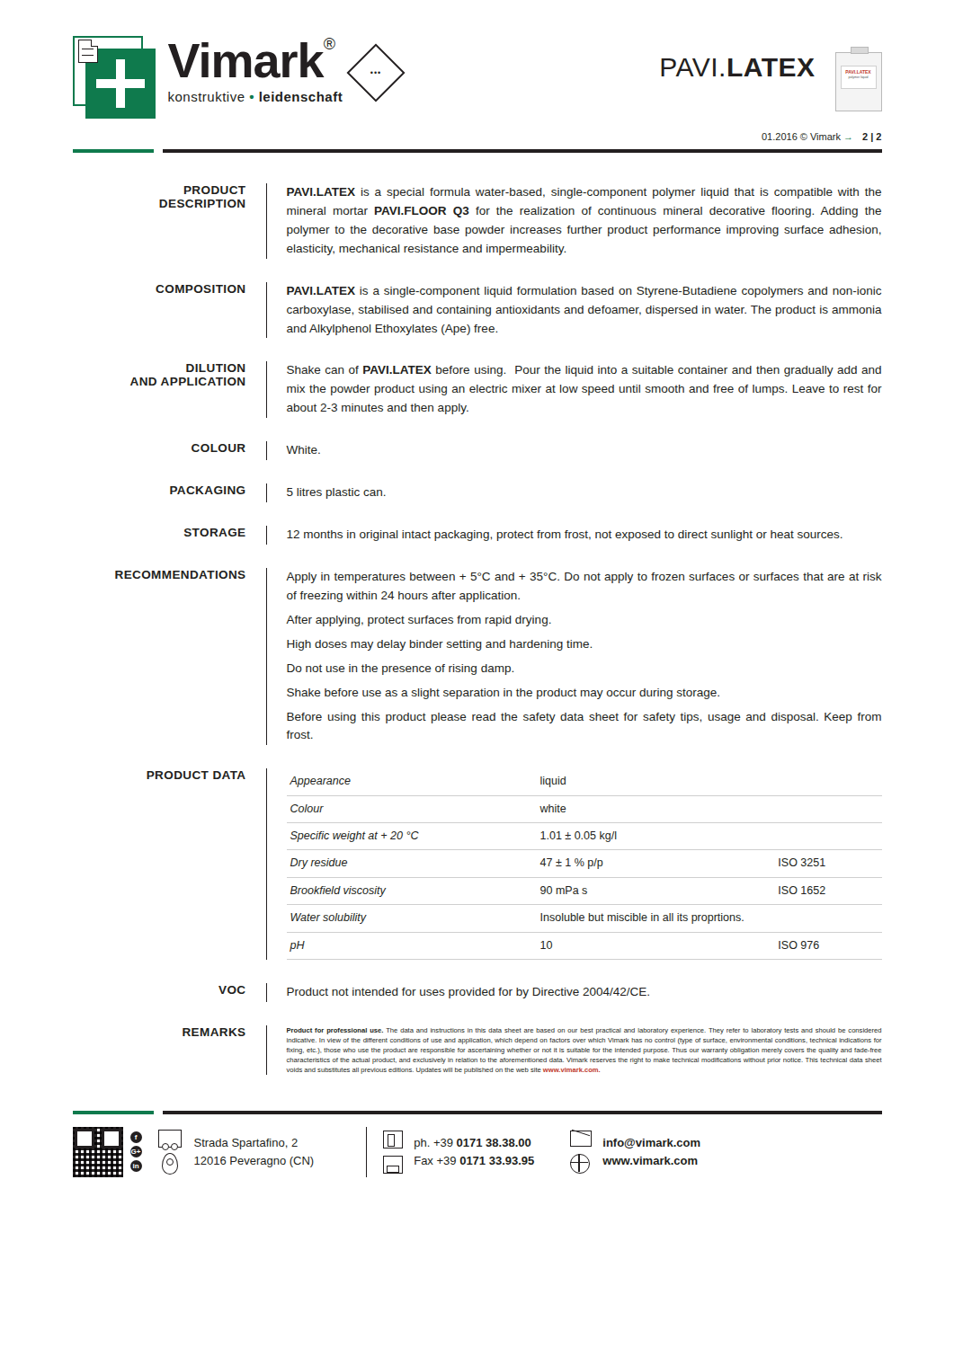Vimark®
konstruktive • leidenschaft
•••
PAVI.LATEX
PAVI.LATEX
polymer liquid
01.2016 © Vimark →2 | 2
Product
Description
PAVI.LATEX is a special formula water-based, single-component polymer liquid that is compatible with the mineral mortar PAVI.FLOOR Q3 for the realization of continuous mineral decorative flooring. Adding the polymer to the decorative base powder increases further product performance improving surface adhesion, elasticity, mechanical resistance and impermeability.
Composition
PAVI.LATEX is a single-component liquid formulation based on Styrene-Butadiene copolymers and non-ionic carboxylase, stabilised and containing antioxidants and defoamer, dispersed in water. The product is ammonia and Alkylphenol Ethoxylates (Ape) free.
Dilution
and Application
Shake can of PAVI.LATEX before using. Pour the liquid into a suitable container and then gradually add and mix the powder product using an electric mixer at low speed until smooth and free of lumps. Leave to rest for about 2-3 minutes and then apply.
Colour
White.
Packaging
5 litres plastic can.
Storage
12 months in original intact packaging, protect from frost, not exposed to direct sunlight or heat sources.
Recommendations
Apply in temperatures between + 5°C and + 35°C. Do not apply to frozen surfaces or surfaces that are at risk of freezing within 24 hours after application.
After applying, protect surfaces from rapid drying.
High doses may delay binder setting and hardening time.
Do not use in the presence of rising damp.
Shake before use as a slight separation in the product may occur during storage.
Before using this product please read the safety data sheet for safety tips, usage and disposal. Keep from frost.
Product Data
| Appearance | liquid | |
| Colour | white | |
| Specific weight at + 20 °C | 1.01 ± 0.05 kg/l | |
| Dry residue | 47 ± 1 % p/p | ISO 3251 |
| Brookfield viscosity | 90 mPa s | ISO 1652 |
| Water solubility | Insoluble but miscible in all its proprtions. | |
| pH | 10 | ISO 976 |
VOC
Product not intended for uses provided for by Directive 2004/42/CE.
Remarks
Product for professional use. The data and instructions in this data sheet are based on our best practical and laboratory experience. They refer to laboratory tests and should be considered indicative. In view of the different conditions of use and application, which depend on factors over which Vimark has no control (type of surface, environmental conditions, technical indications for fixing, etc.), those who use the product are responsible for ascertaining whether or not it is suitable for the intended purpose. Thus our warranty obligation merely covers the quality and fade-free characteristics of the actual product, and exclusively in relation to the aforementioned data. Vimark reserves the right to make technical modifications without prior notice. This technical data sheet voids and substitutes all previous editions. Updates will be published on the web site www.vimark.com.
f G+ in
Strada Spartafino, 2
12016 Peveragno (CN)
ph. +39 0171 38.38.00
Fax +39 0171 33.93.95
info@vimark.com
www.vimark.com